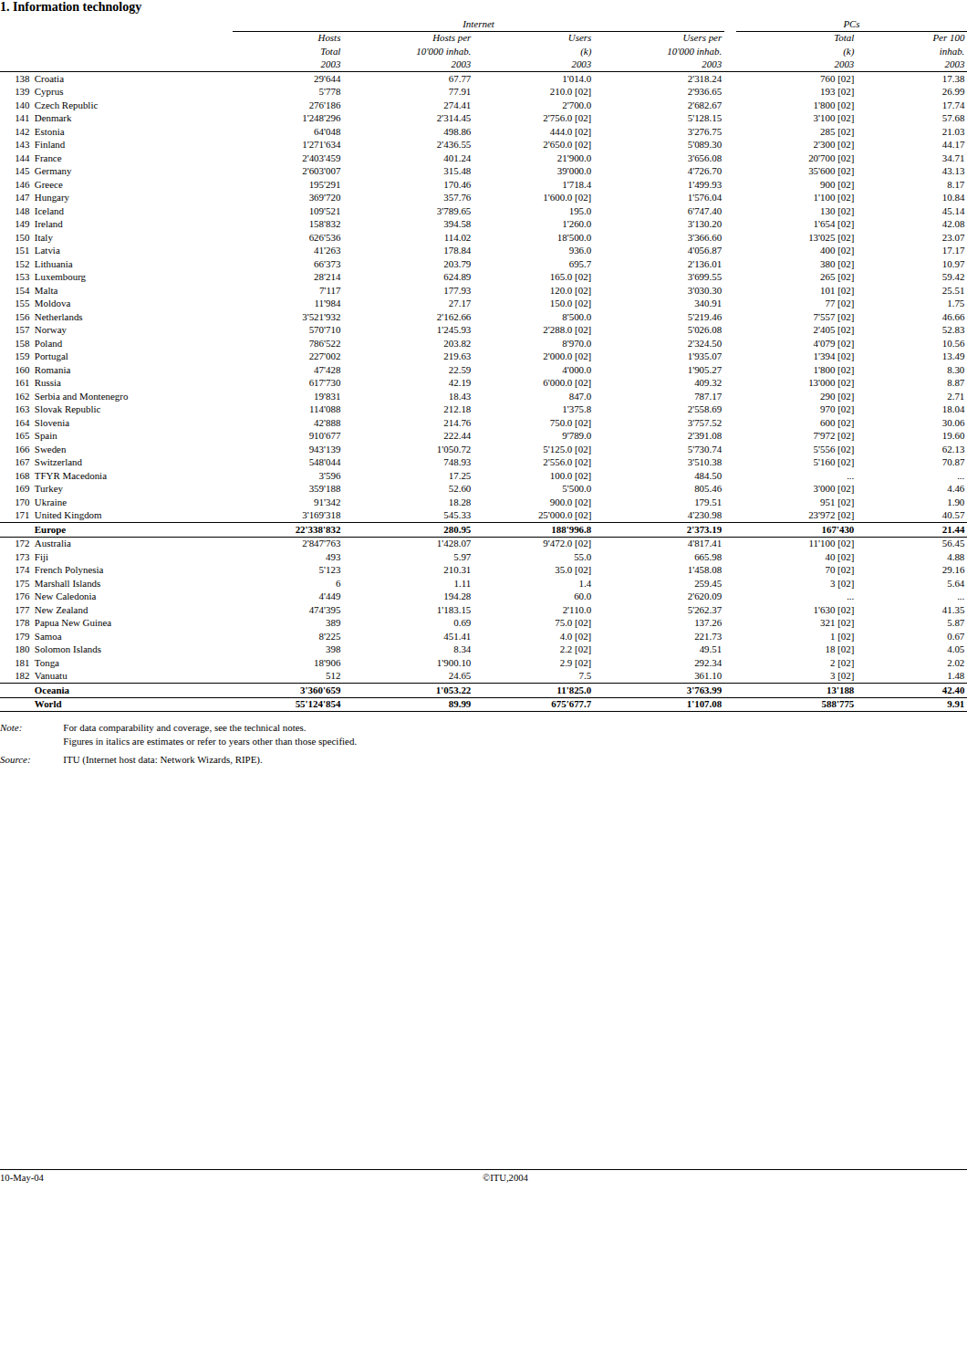1. Information technology
| | Internet | | PCs |
| | Hosts | Hosts per | Users | Users per | | Total | Per 100 |
| | Total | 10'000 inhab. | (k) | 10'000 inhab. | | (k) | inhab. |
| | 2003 | 2003 | 2003 | 2003 | | 2003 | 2003 |
| 138 | Croatia | 29'644 | 67.77 | 1'014.0 | 2'318.24 | | 760 [02] | 17.38 |
| 139 | Cyprus | 5'778 | 77.91 | 210.0 [02] | 2'936.65 | | 193 [02] | 26.99 |
| 140 | Czech Republic | 276'186 | 274.41 | 2'700.0 | 2'682.67 | | 1'800 [02] | 17.74 |
| 141 | Denmark | 1'248'296 | 2'314.45 | 2'756.0 [02] | 5'128.15 | | 3'100 [02] | 57.68 |
| 142 | Estonia | 64'048 | 498.86 | 444.0 [02] | 3'276.75 | | 285 [02] | 21.03 |
| 143 | Finland | 1'271'634 | 2'436.55 | 2'650.0 [02] | 5'089.30 | | 2'300 [02] | 44.17 |
| 144 | France | 2'403'459 | 401.24 | 21'900.0 | 3'656.08 | | 20'700 [02] | 34.71 |
| 145 | Germany | 2'603'007 | 315.48 | 39'000.0 | 4'726.70 | | 35'600 [02] | 43.13 |
| 146 | Greece | 195'291 | 170.46 | 1'718.4 | 1'499.93 | | 900 [02] | 8.17 |
| 147 | Hungary | 369'720 | 357.76 | 1'600.0 [02] | 1'576.04 | | 1'100 [02] | 10.84 |
| 148 | Iceland | 109'521 | 3'789.65 | 195.0 | 6'747.40 | | 130 [02] | 45.14 |
| 149 | Ireland | 158'832 | 394.58 | 1'260.0 | 3'130.20 | | 1'654 [02] | 42.08 |
| 150 | Italy | 626'536 | 114.02 | 18'500.0 | 3'366.60 | | 13'025 [02] | 23.07 |
| 151 | Latvia | 41'263 | 178.84 | 936.0 | 4'056.87 | | 400 [02] | 17.17 |
| 152 | Lithuania | 66'373 | 203.79 | 695.7 | 2'136.01 | | 380 [02] | 10.97 |
| 153 | Luxembourg | 28'214 | 624.89 | 165.0 [02] | 3'699.55 | | 265 [02] | 59.42 |
| 154 | Malta | 7'117 | 177.93 | 120.0 [02] | 3'030.30 | | 101 [02] | 25.51 |
| 155 | Moldova | 11'984 | 27.17 | 150.0 [02] | 340.91 | | 77 [02] | 1.75 |
| 156 | Netherlands | 3'521'932 | 2'162.66 | 8'500.0 | 5'219.46 | | 7'557 [02] | 46.66 |
| 157 | Norway | 570'710 | 1'245.93 | 2'288.0 [02] | 5'026.08 | | 2'405 [02] | 52.83 |
| 158 | Poland | 786'522 | 203.82 | 8'970.0 | 2'324.50 | | 4'079 [02] | 10.56 |
| 159 | Portugal | 227'002 | 219.63 | 2'000.0 [02] | 1'935.07 | | 1'394 [02] | 13.49 |
| 160 | Romania | 47'428 | 22.59 | 4'000.0 | 1'905.27 | | 1'800 [02] | 8.30 |
| 161 | Russia | 617'730 | 42.19 | 6'000.0 [02] | 409.32 | | 13'000 [02] | 8.87 |
| 162 | Serbia and Montenegro | 19'831 | 18.43 | 847.0 | 787.17 | | 290 [02] | 2.71 |
| 163 | Slovak Republic | 114'088 | 212.18 | 1'375.8 | 2'558.69 | | 970 [02] | 18.04 |
| 164 | Slovenia | 42'888 | 214.76 | 750.0 [02] | 3'757.52 | | 600 [02] | 30.06 |
| 165 | Spain | 910'677 | 222.44 | 9'789.0 | 2'391.08 | | 7'972 [02] | 19.60 |
| 166 | Sweden | 943'139 | 1'050.72 | 5'125.0 [02] | 5'730.74 | | 5'556 [02] | 62.13 |
| 167 | Switzerland | 548'044 | 748.93 | 2'556.0 [02] | 3'510.38 | | 5'160 [02] | 70.87 |
| 168 | TFYR Macedonia | 3'596 | 17.25 | 100.0 [02] | 484.50 | | ... | ... |
| 169 | Turkey | 359'188 | 52.60 | 5'500.0 | 805.46 | | 3'000 [02] | 4.46 |
| 170 | Ukraine | 91'342 | 18.28 | 900.0 [02] | 179.51 | | 951 [02] | 1.90 |
| 171 | United Kingdom | 3'169'318 | 545.33 | 25'000.0 [02] | 4'230.98 | | 23'972 [02] | 40.57 |
| | Europe | 22'338'832 | 280.95 | 188'996.8 | 2'373.19 | | 167'430 | 21.44 |
| 172 | Australia | 2'847'763 | 1'428.07 | 9'472.0 [02] | 4'817.41 | | 11'100 [02] | 56.45 |
| 173 | Fiji | 493 | 5.97 | 55.0 | 665.98 | | 40 [02] | 4.88 |
| 174 | French Polynesia | 5'123 | 210.31 | 35.0 [02] | 1'458.08 | | 70 [02] | 29.16 |
| 175 | Marshall Islands | 6 | 1.11 | 1.4 | 259.45 | | 3 [02] | 5.64 |
| 176 | New Caledonia | 4'449 | 194.28 | 60.0 | 2'620.09 | | ... | ... |
| 177 | New Zealand | 474'395 | 1'183.15 | 2'110.0 | 5'262.37 | | 1'630 [02] | 41.35 |
| 178 | Papua New Guinea | 389 | 0.69 | 75.0 [02] | 137.26 | | 321 [02] | 5.87 |
| 179 | Samoa | 8'225 | 451.41 | 4.0 [02] | 221.73 | | 1 [02] | 0.67 |
| 180 | Solomon Islands | 398 | 8.34 | 2.2 [02] | 49.51 | | 18 [02] | 4.05 |
| 181 | Tonga | 18'906 | 1'900.10 | 2.9 [02] | 292.34 | | 2 [02] | 2.02 |
| 182 | Vanuatu | 512 | 24.65 | 7.5 | 361.10 | | 3 [02] | 1.48 |
| | Oceania | 3'360'659 | 1'053.22 | 11'825.0 | 3'763.99 | | 13'188 | 42.40 |
| | World | 55'124'854 | 89.99 | 675'677.7 | 1'107.08 | | 588'775 | 9.91 |
| Note: | For data comparability and coverage, see the technical notes. |
| | Figures in italics are estimates or refer to years other than those specified. |
| Source: | ITU (Internet host data: Network Wizards, RIPE). |
10-May-04
©ITU,2004